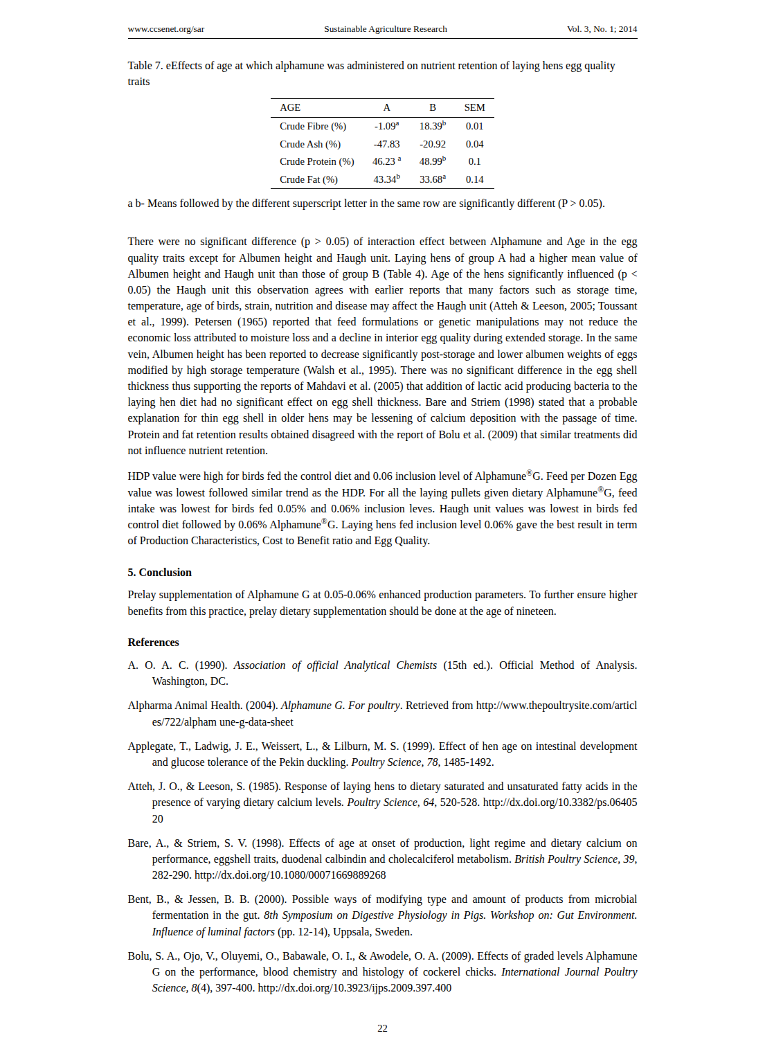www.ccsenet.org/sar Sustainable Agriculture Research Vol. 3, No. 1; 2014
Table 7. eEffects of age at which alphamune was administered on nutrient retention of laying hens egg quality traits
| AGE | A | B | SEM |
| --- | --- | --- | --- |
| Crude Fibre (%) | -1.09 a | 18.39 b | 0.01 |
| Crude Ash (%) | -47.83 | -20.92 | 0.04 |
| Crude Protein (%) | 46.23 a | 48.99 b | 0.1 |
| Crude Fat (%) | 43.34 b | 33.68 a | 0.14 |
a b- Means followed by the different superscript letter in the same row are significantly different (P > 0.05).
There were no significant difference (p > 0.05) of interaction effect between Alphamune and Age in the egg quality traits except for Albumen height and Haugh unit. Laying hens of group A had a higher mean value of Albumen height and Haugh unit than those of group B (Table 4). Age of the hens significantly influenced (p < 0.05) the Haugh unit this observation agrees with earlier reports that many factors such as storage time, temperature, age of birds, strain, nutrition and disease may affect the Haugh unit (Atteh & Leeson, 2005; Toussant et al., 1999). Petersen (1965) reported that feed formulations or genetic manipulations may not reduce the economic loss attributed to moisture loss and a decline in interior egg quality during extended storage. In the same vein, Albumen height has been reported to decrease significantly post-storage and lower albumen weights of eggs modified by high storage temperature (Walsh et al., 1995). There was no significant difference in the egg shell thickness thus supporting the reports of Mahdavi et al. (2005) that addition of lactic acid producing bacteria to the laying hen diet had no significant effect on egg shell thickness. Bare and Striem (1998) stated that a probable explanation for thin egg shell in older hens may be lessening of calcium deposition with the passage of time. Protein and fat retention results obtained disagreed with the report of Bolu et al. (2009) that similar treatments did not influence nutrient retention.
HDP value were high for birds fed the control diet and 0.06 inclusion level of Alphamune®G. Feed per Dozen Egg value was lowest followed similar trend as the HDP. For all the laying pullets given dietary Alphamune®G, feed intake was lowest for birds fed 0.05% and 0.06% inclusion leves. Haugh unit values was lowest in birds fed control diet followed by 0.06% Alphamune®G. Laying hens fed inclusion level 0.06% gave the best result in term of Production Characteristics, Cost to Benefit ratio and Egg Quality.
5. Conclusion
Prelay supplementation of Alphamune G at 0.05-0.06% enhanced production parameters. To further ensure higher benefits from this practice, prelay dietary supplementation should be done at the age of nineteen.
References
A. O. A. C. (1990). Association of official Analytical Chemists (15th ed.). Official Method of Analysis. Washington, DC.
Alpharma Animal Health. (2004). Alphamune G. For poultry. Retrieved from http://www.thepoultrysite.com/articles/722/alpham une-g-data-sheet
Applegate, T., Ladwig, J. E., Weissert, L., & Lilburn, M. S. (1999). Effect of hen age on intestinal development and glucose tolerance of the Pekin duckling. Poultry Science, 78, 1485-1492.
Atteh, J. O., & Leeson, S. (1985). Response of laying hens to dietary saturated and unsaturated fatty acids in the presence of varying dietary calcium levels. Poultry Science, 64, 520-528. http://dx.doi.org/10.3382/ps.0640520
Bare, A., & Striem, S. V. (1998). Effects of age at onset of production, light regime and dietary calcium on performance, eggshell traits, duodenal calbindin and cholecalciferol metabolism. British Poultry Science, 39, 282-290. http://dx.doi.org/10.1080/00071669889268
Bent, B., & Jessen, B. B. (2000). Possible ways of modifying type and amount of products from microbial fermentation in the gut. 8th Symposium on Digestive Physiology in Pigs. Workshop on: Gut Environment. Influence of luminal factors (pp. 12-14), Uppsala, Sweden.
Bolu, S. A., Ojo, V., Oluyemi, O., Babawale, O. I., & Awodele, O. A. (2009). Effects of graded levels Alphamune G on the performance, blood chemistry and histology of cockerel chicks. International Journal Poultry Science, 8(4), 397-400. http://dx.doi.org/10.3923/ijps.2009.397.400
22